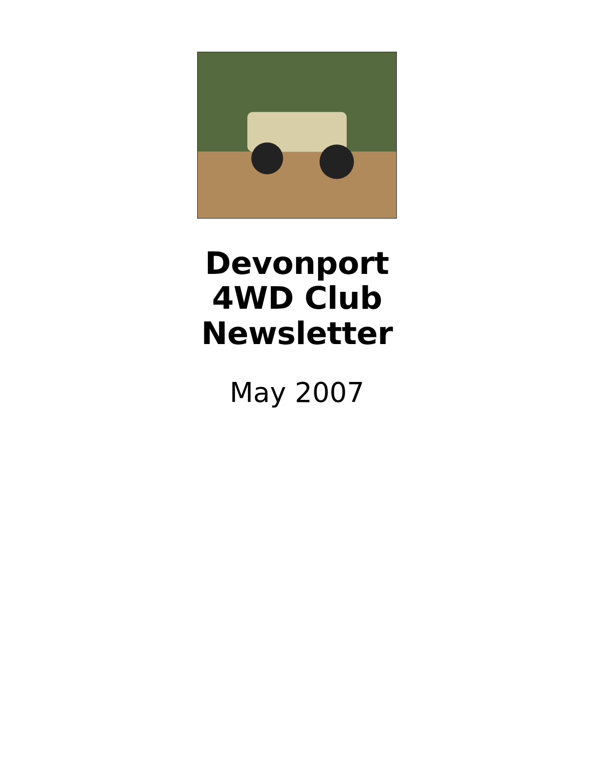Devonport
4WD Club
Newsletter
May 2007